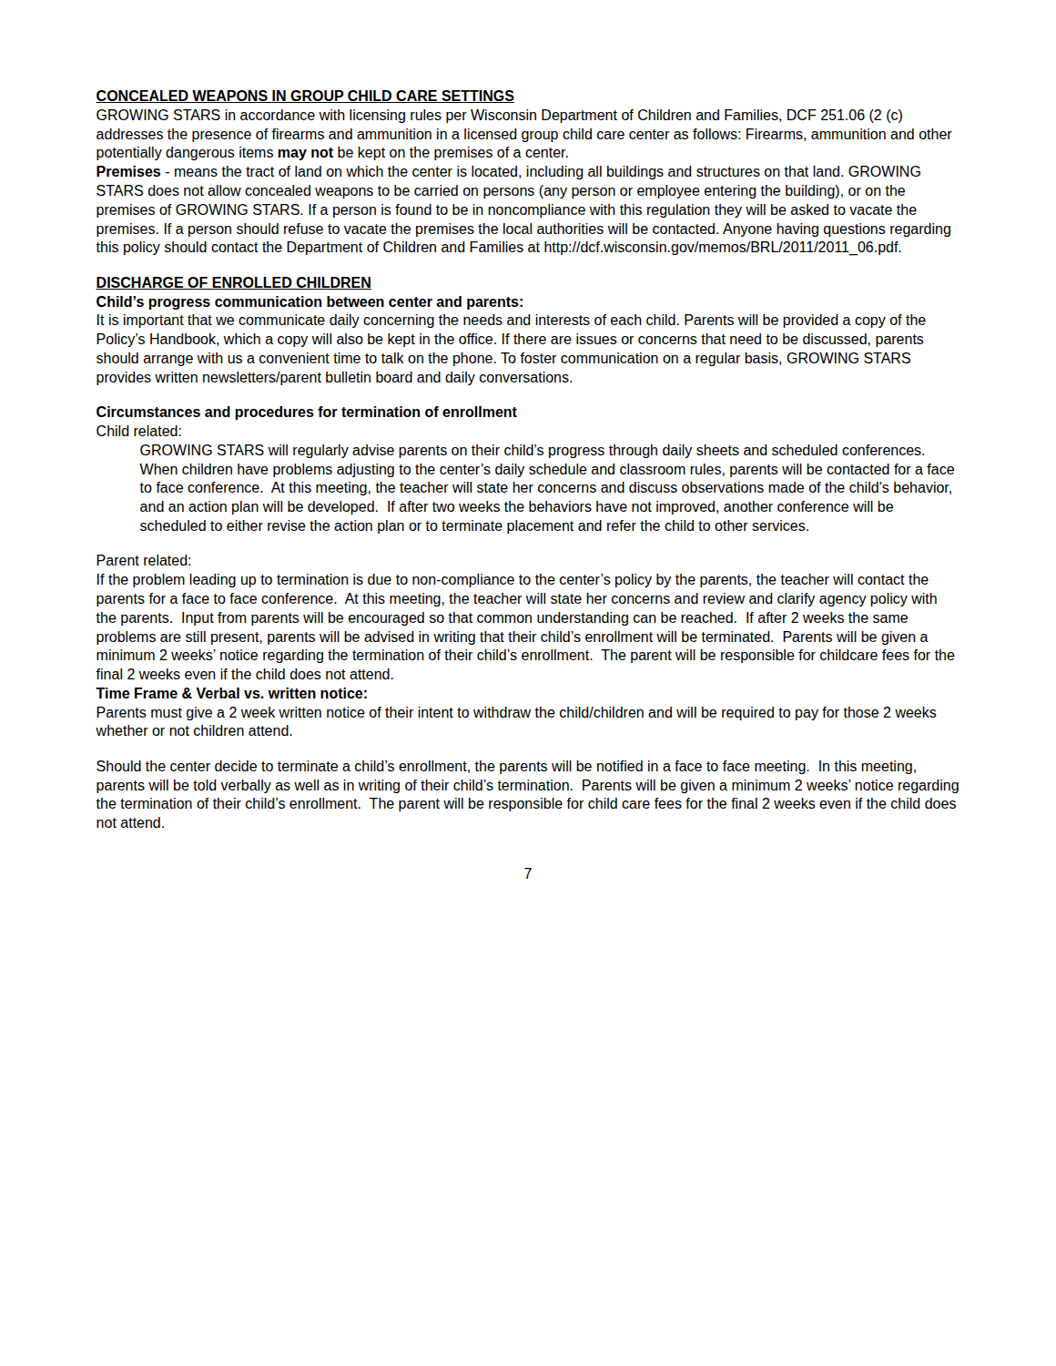CONCEALED WEAPONS IN GROUP CHILD CARE SETTINGS
GROWING STARS in accordance with licensing rules per Wisconsin Department of Children and Families, DCF 251.06 (2 (c) addresses the presence of firearms and ammunition in a licensed group child care center as follows: Firearms, ammunition and other potentially dangerous items may not be kept on the premises of a center.
Premises - means the tract of land on which the center is located, including all buildings and structures on that land. GROWING STARS does not allow concealed weapons to be carried on persons (any person or employee entering the building), or on the premises of GROWING STARS. If a person is found to be in noncompliance with this regulation they will be asked to vacate the premises. If a person should refuse to vacate the premises the local authorities will be contacted. Anyone having questions regarding this policy should contact the Department of Children and Families at http://dcf.wisconsin.gov/memos/BRL/2011/2011_06.pdf.
DISCHARGE OF ENROLLED CHILDREN
Child’s progress communication between center and parents:
It is important that we communicate daily concerning the needs and interests of each child. Parents will be provided a copy of the Policy’s Handbook, which a copy will also be kept in the office. If there are issues or concerns that need to be discussed, parents should arrange with us a convenient time to talk on the phone. To foster communication on a regular basis, GROWING STARS provides written newsletters/parent bulletin board and daily conversations.
Circumstances and procedures for termination of enrollment
Child related:
GROWING STARS will regularly advise parents on their child’s progress through daily sheets and scheduled conferences. When children have problems adjusting to the center’s daily schedule and classroom rules, parents will be contacted for a face to face conference. At this meeting, the teacher will state her concerns and discuss observations made of the child’s behavior, and an action plan will be developed. If after two weeks the behaviors have not improved, another conference will be scheduled to either revise the action plan or to terminate placement and refer the child to other services.
Parent related:
If the problem leading up to termination is due to non-compliance to the center’s policy by the parents, the teacher will contact the parents for a face to face conference. At this meeting, the teacher will state her concerns and review and clarify agency policy with the parents. Input from parents will be encouraged so that common understanding can be reached. If after 2 weeks the same problems are still present, parents will be advised in writing that their child’s enrollment will be terminated. Parents will be given a minimum 2 weeks’ notice regarding the termination of their child’s enrollment. The parent will be responsible for childcare fees for the final 2 weeks even if the child does not attend.
Time Frame & Verbal vs. written notice:
Parents must give a 2 week written notice of their intent to withdraw the child/children and will be required to pay for those 2 weeks whether or not children attend.
Should the center decide to terminate a child’s enrollment, the parents will be notified in a face to face meeting. In this meeting, parents will be told verbally as well as in writing of their child’s termination. Parents will be given a minimum 2 weeks’ notice regarding the termination of their child’s enrollment. The parent will be responsible for child care fees for the final 2 weeks even if the child does not attend.
7